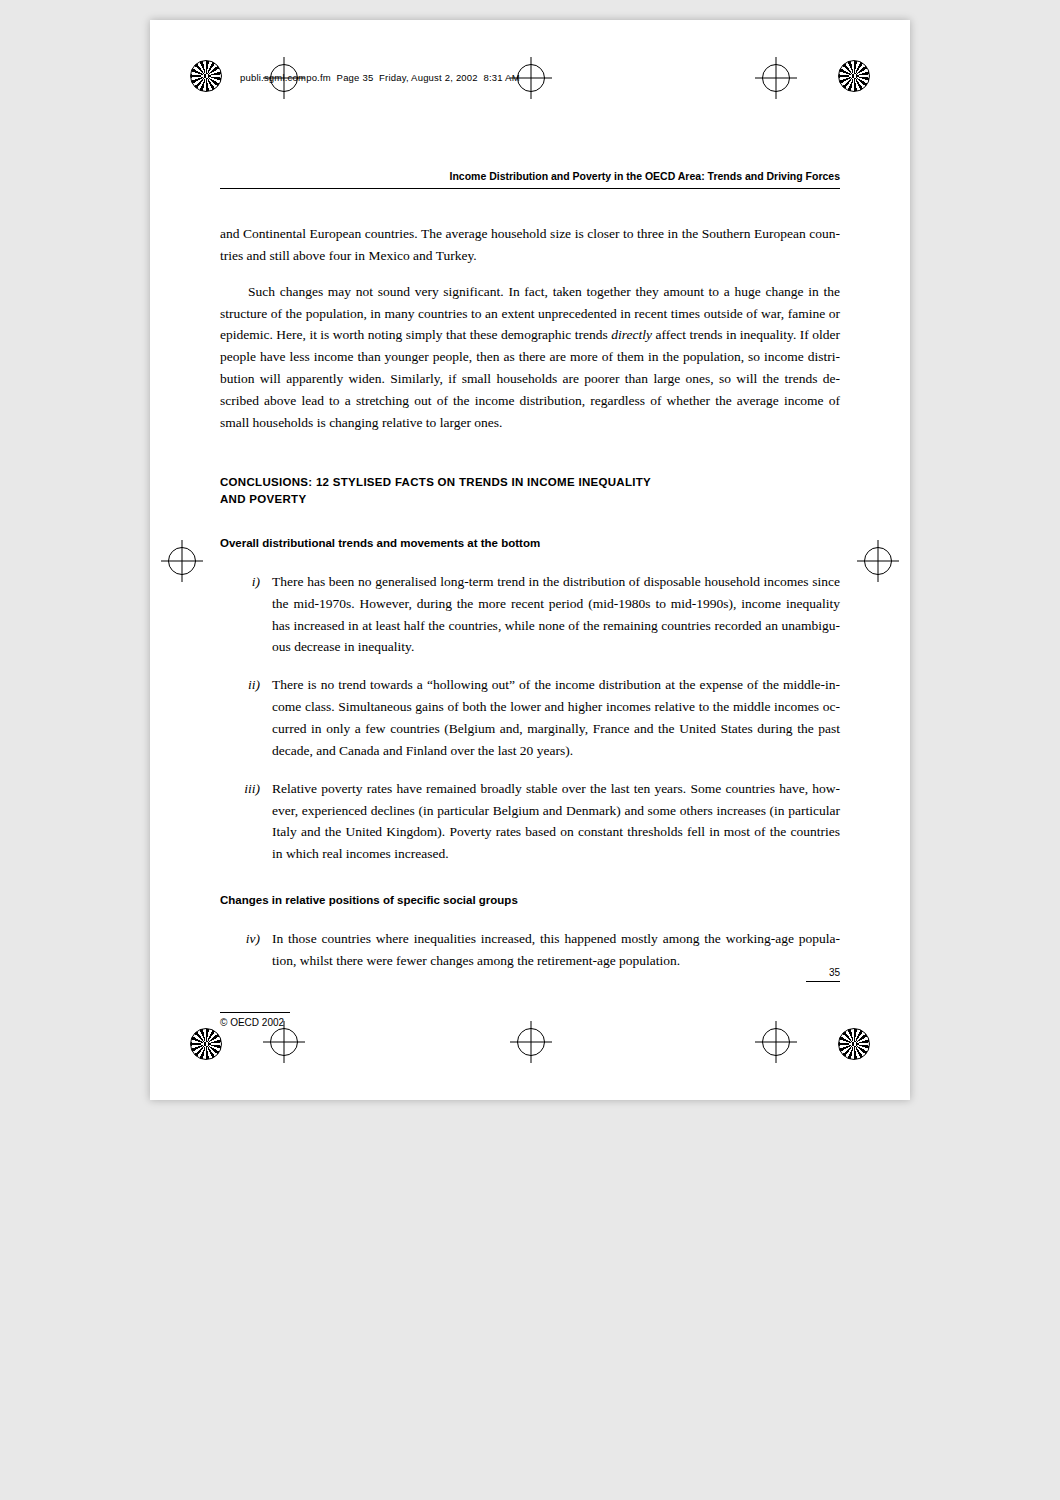publi.sgml.compo.fm Page 35 Friday, August 2, 2002 8:31 AM
Income Distribution and Poverty in the OECD Area: Trends and Driving Forces
and Continental European countries. The average household size is closer to three in the Southern European countries and still above four in Mexico and Turkey.
Such changes may not sound very significant. In fact, taken together they amount to a huge change in the structure of the population, in many countries to an extent unprecedented in recent times outside of war, famine or epidemic. Here, it is worth noting simply that these demographic trends directly affect trends in inequality. If older people have less income than younger people, then as there are more of them in the population, so income distribution will apparently widen. Similarly, if small households are poorer than large ones, so will the trends described above lead to a stretching out of the income distribution, regardless of whether the average income of small households is changing relative to larger ones.
CONCLUSIONS: 12 STYLISED FACTS ON TRENDS IN INCOME INEQUALITY
AND POVERTY
Overall distributional trends and movements at the bottom
i) There has been no generalised long-term trend in the distribution of disposable household incomes since the mid-1970s. However, during the more recent period (mid-1980s to mid-1990s), income inequality has increased in at least half the countries, while none of the remaining countries recorded an unambiguous decrease in inequality.
ii) There is no trend towards a “hollowing out” of the income distribution at the expense of the middle-income class. Simultaneous gains of both the lower and higher incomes relative to the middle incomes occurred in only a few countries (Belgium and, marginally, France and the United States during the past decade, and Canada and Finland over the last 20 years).
iii) Relative poverty rates have remained broadly stable over the last ten years. Some countries have, however, experienced declines (in particular Belgium and Denmark) and some others increases (in particular Italy and the United Kingdom). Poverty rates based on constant thresholds fell in most of the countries in which real incomes increased.
Changes in relative positions of specific social groups
iv) In those countries where inequalities increased, this happened mostly among the working-age population, whilst there were fewer changes among the retirement-age population.
35
© OECD 2002